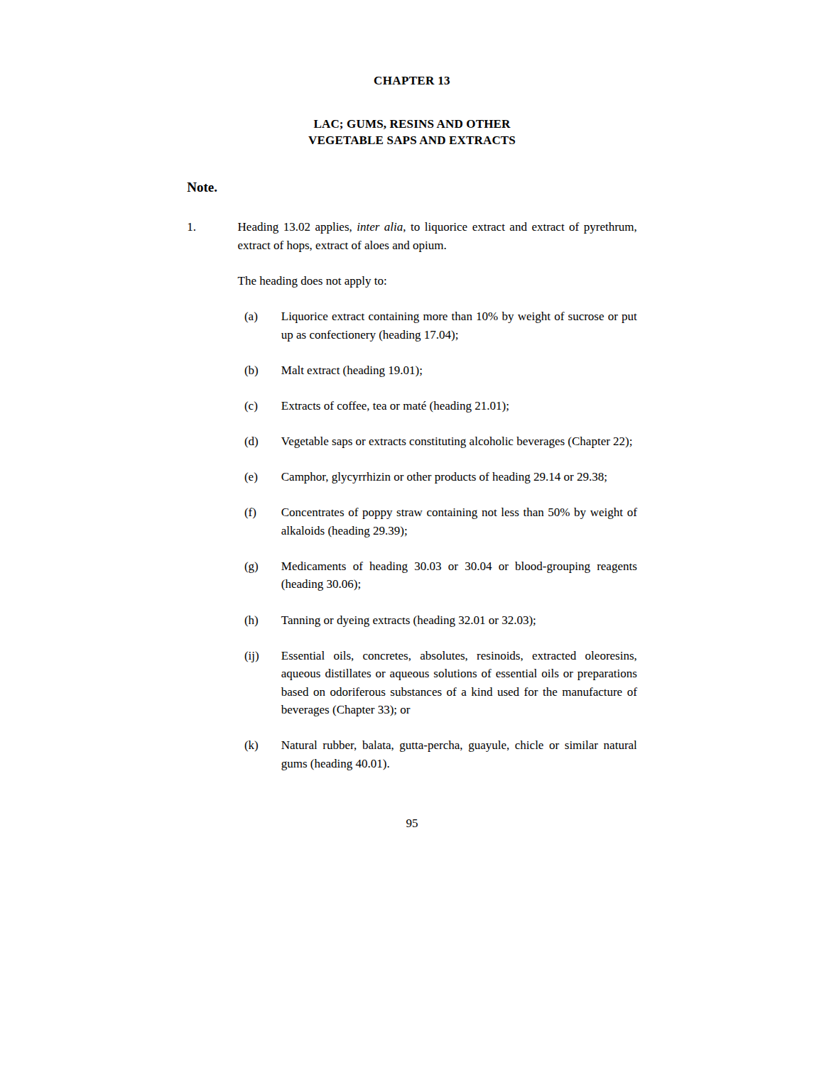CHAPTER 13
LAC; GUMS, RESINS AND OTHER
VEGETABLE SAPS AND EXTRACTS
Note.
1.
Heading 13.02 applies, inter alia, to liquorice extract and extract of pyrethrum, extract of hops, extract of aloes and opium.
The heading does not apply to:
(a) Liquorice extract containing more than 10% by weight of sucrose or put up as confectionery (heading 17.04);
(b) Malt extract (heading 19.01);
(c) Extracts of coffee, tea or maté (heading 21.01);
(d) Vegetable saps or extracts constituting alcoholic beverages (Chapter 22);
(e) Camphor, glycyrrhizin or other products of heading 29.14 or 29.38;
(f) Concentrates of poppy straw containing not less than 50% by weight of alkaloids (heading 29.39);
(g) Medicaments of heading 30.03 or 30.04 or blood-grouping reagents (heading 30.06);
(h) Tanning or dyeing extracts (heading 32.01 or 32.03);
(ij) Essential oils, concretes, absolutes, resinoids, extracted oleoresins, aqueous distillates or aqueous solutions of essential oils or preparations based on odoriferous substances of a kind used for the manufacture of beverages (Chapter 33); or
(k) Natural rubber, balata, gutta-percha, guayule, chicle or similar natural gums (heading 40.01).
95